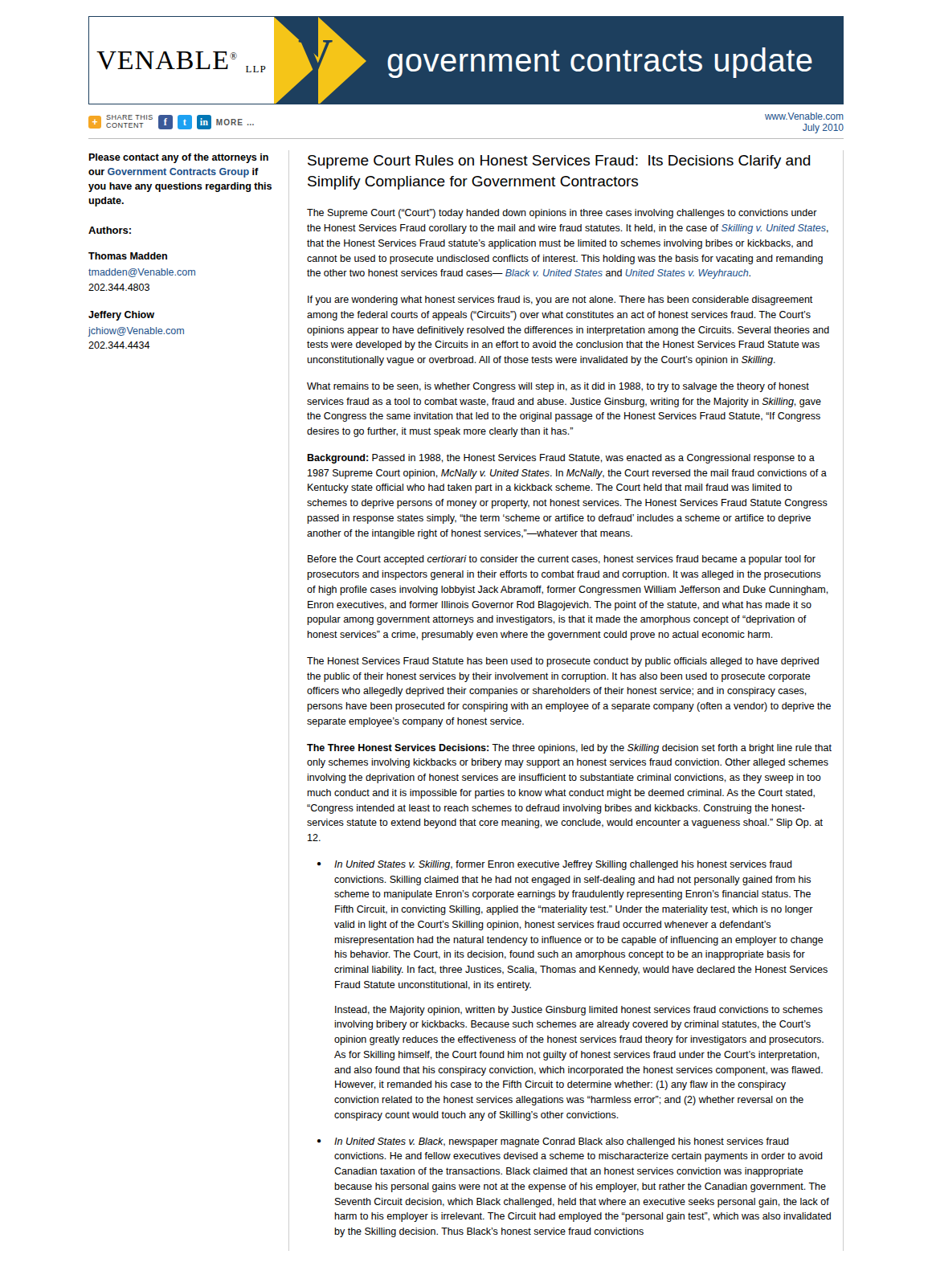VENABLE® LLP
V
government contracts update
+
SHARE THIS
CONTENT
f
t
in
MORE …
www.Venable.com
July 2010
Please contact any of the attorneys in our Government Contracts Group if you have any questions regarding this update.
Authors:
Thomas Madden
tmadden@Venable.com
202.344.4803
Jeffery Chiow
jchiow@Venable.com
202.344.4434
Supreme Court Rules on Honest Services Fraud: Its Decisions Clarify and Simplify Compliance for Government Contractors
The Supreme Court (“Court”) today handed down opinions in three cases involving challenges to convictions under the Honest Services Fraud corollary to the mail and wire fraud statutes. It held, in the case of Skilling v. United States, that the Honest Services Fraud statute’s application must be limited to schemes involving bribes or kickbacks, and cannot be used to prosecute undisclosed conflicts of interest. This holding was the basis for vacating and remanding the other two honest services fraud cases— Black v. United States and United States v. Weyhrauch.
If you are wondering what honest services fraud is, you are not alone. There has been considerable disagreement among the federal courts of appeals (“Circuits”) over what constitutes an act of honest services fraud. The Court’s opinions appear to have definitively resolved the differences in interpretation among the Circuits. Several theories and tests were developed by the Circuits in an effort to avoid the conclusion that the Honest Services Fraud Statute was unconstitutionally vague or overbroad. All of those tests were invalidated by the Court’s opinion in Skilling.
What remains to be seen, is whether Congress will step in, as it did in 1988, to try to salvage the theory of honest services fraud as a tool to combat waste, fraud and abuse. Justice Ginsburg, writing for the Majority in Skilling, gave the Congress the same invitation that led to the original passage of the Honest Services Fraud Statute, “If Congress desires to go further, it must speak more clearly than it has.”
Background: Passed in 1988, the Honest Services Fraud Statute, was enacted as a Congressional response to a 1987 Supreme Court opinion, McNally v. United States. In McNally, the Court reversed the mail fraud convictions of a Kentucky state official who had taken part in a kickback scheme. The Court held that mail fraud was limited to schemes to deprive persons of money or property, not honest services. The Honest Services Fraud Statute Congress passed in response states simply, “the term ‘scheme or artifice to defraud’ includes a scheme or artifice to deprive another of the intangible right of honest services,”—whatever that means.
Before the Court accepted certiorari to consider the current cases, honest services fraud became a popular tool for prosecutors and inspectors general in their efforts to combat fraud and corruption. It was alleged in the prosecutions of high profile cases involving lobbyist Jack Abramoff, former Congressmen William Jefferson and Duke Cunningham, Enron executives, and former Illinois Governor Rod Blagojevich. The point of the statute, and what has made it so popular among government attorneys and investigators, is that it made the amorphous concept of “deprivation of honest services” a crime, presumably even where the government could prove no actual economic harm.
The Honest Services Fraud Statute has been used to prosecute conduct by public officials alleged to have deprived the public of their honest services by their involvement in corruption. It has also been used to prosecute corporate officers who allegedly deprived their companies or shareholders of their honest service; and in conspiracy cases, persons have been prosecuted for conspiring with an employee of a separate company (often a vendor) to deprive the separate employee’s company of honest service.
The Three Honest Services Decisions: The three opinions, led by the Skilling decision set forth a bright line rule that only schemes involving kickbacks or bribery may support an honest services fraud conviction. Other alleged schemes involving the deprivation of honest services are insufficient to substantiate criminal convictions, as they sweep in too much conduct and it is impossible for parties to know what conduct might be deemed criminal. As the Court stated, “Congress intended at least to reach schemes to defraud involving bribes and kickbacks. Construing the honest-services statute to extend beyond that core meaning, we conclude, would encounter a vagueness shoal.” Slip Op. at 12.
In United States v. Skilling, former Enron executive Jeffrey Skilling challenged his honest services fraud convictions. Skilling claimed that he had not engaged in self-dealing and had not personally gained from his scheme to manipulate Enron’s corporate earnings by fraudulently representing Enron’s financial status. The Fifth Circuit, in convicting Skilling, applied the “materiality test.” Under the materiality test, which is no longer valid in light of the Court’s Skilling opinion, honest services fraud occurred whenever a defendant’s misrepresentation had the natural tendency to influence or to be capable of influencing an employer to change his behavior. The Court, in its decision, found such an amorphous concept to be an inappropriate basis for criminal liability. In fact, three Justices, Scalia, Thomas and Kennedy, would have declared the Honest Services Fraud Statute unconstitutional, in its entirety.
Instead, the Majority opinion, written by Justice Ginsburg limited honest services fraud convictions to schemes involving bribery or kickbacks. Because such schemes are already covered by criminal statutes, the Court’s opinion greatly reduces the effectiveness of the honest services fraud theory for investigators and prosecutors. As for Skilling himself, the Court found him not guilty of honest services fraud under the Court’s interpretation, and also found that his conspiracy conviction, which incorporated the honest services component, was flawed. However, it remanded his case to the Fifth Circuit to determine whether: (1) any flaw in the conspiracy conviction related to the honest services allegations was “harmless error”; and (2) whether reversal on the conspiracy count would touch any of Skilling’s other convictions.
In United States v. Black, newspaper magnate Conrad Black also challenged his honest services fraud convictions. He and fellow executives devised a scheme to mischaracterize certain payments in order to avoid Canadian taxation of the transactions. Black claimed that an honest services conviction was inappropriate because his personal gains were not at the expense of his employer, but rather the Canadian government. The Seventh Circuit decision, which Black challenged, held that where an executive seeks personal gain, the lack of harm to his employer is irrelevant. The Circuit had employed the “personal gain test”, which was also invalidated by the Skilling decision. Thus Black’s honest service fraud convictions